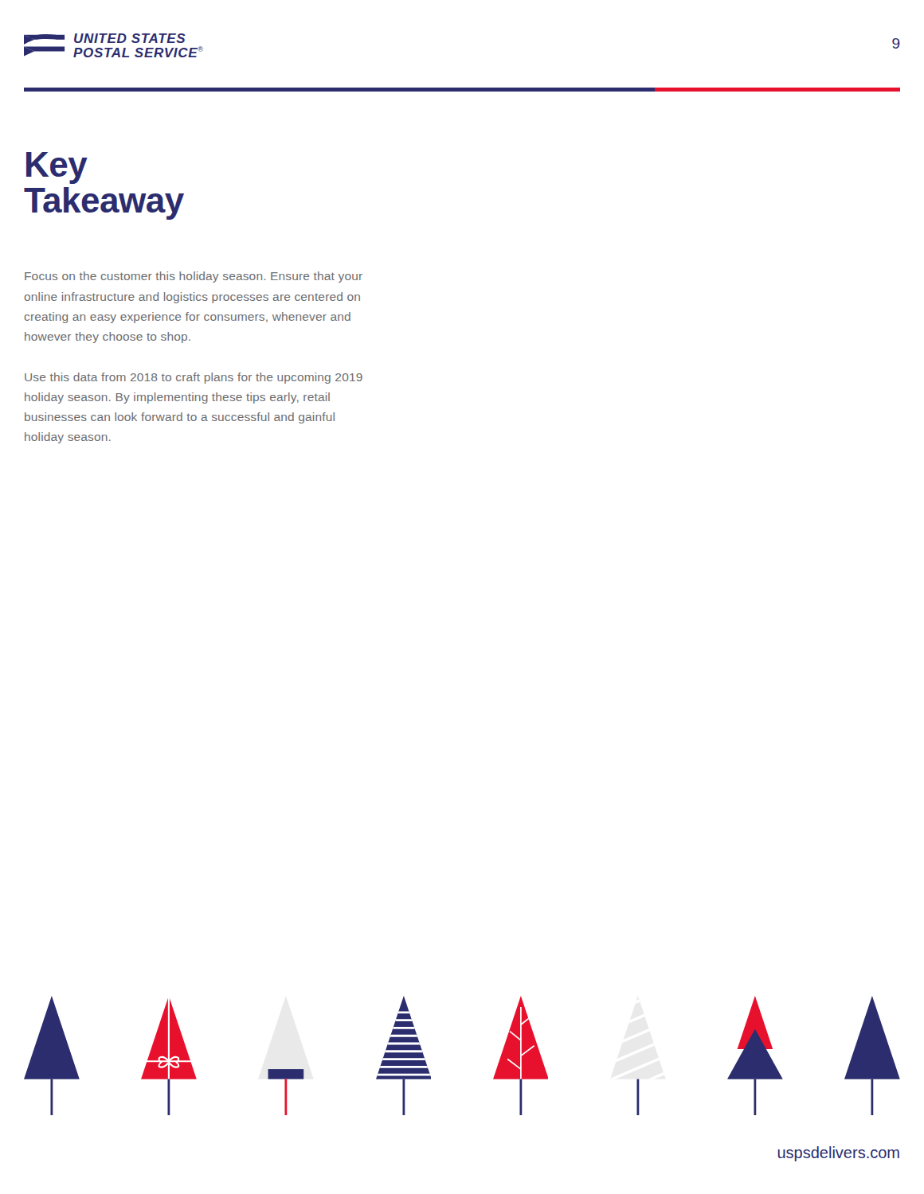UNITED STATES POSTAL SERVICE®
9
Key
Takeaway
Focus on the customer this holiday season. Ensure that your online infrastructure and logistics processes are centered on creating an easy experience for consumers, whenever and however they choose to shop.
Use this data from 2018 to craft plans for the upcoming 2019 holiday season. By implementing these tips early, retail businesses can look forward to a successful and gainful holiday season.
uspsdelivers.com